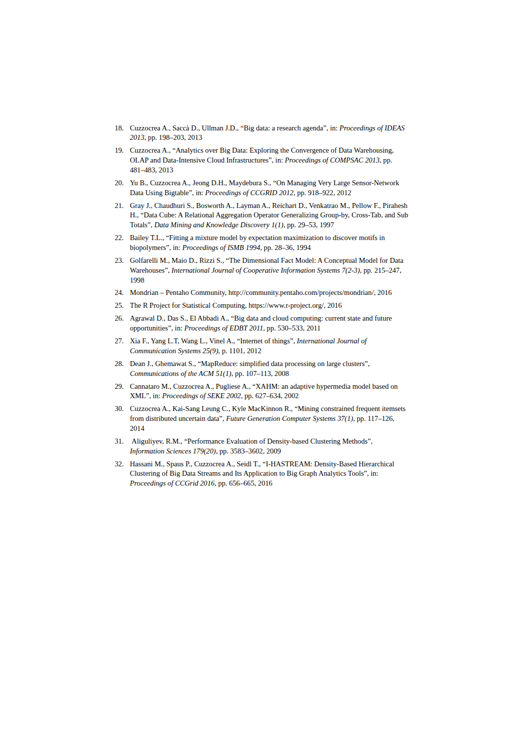18. Cuzzocrea A., Saccà D., Ullman J.D., “Big data: a research agenda”, in: Proceedings of IDEAS 2013, pp. 198–203, 2013
19. Cuzzocrea A., “Analytics over Big Data: Exploring the Convergence of Data Warehousing, OLAP and Data-Intensive Cloud Infrastructures”, in: Proceedings of COMPSAC 2013, pp. 481–483, 2013
20. Yu B., Cuzzocrea A., Jeong D.H., Maydebura S., “On Managing Very Large Sensor-Network Data Using Bigtable”, in: Proceedings of CCGRID 2012, pp. 918–922, 2012
21. Gray J., Chaudhuri S., Bosworth A., Layman A., Reichart D., Venkatrao M., Pellow F., Pirahesh H., “Data Cube: A Relational Aggregation Operator Generalizing Group-by, Cross-Tab, and Sub Totals”, Data Mining and Knowledge Discovery 1(1), pp. 29–53, 1997
22. Bailey T.L., “Fitting a mixture model by expectation maximization to discover motifs in biopolymers”, in: Proceedings of ISMB 1994, pp. 28–36, 1994
23. Golfarelli M., Maio D., Rizzi S., “The Dimensional Fact Model: A Conceptual Model for Data Warehouses”, International Journal of Cooperative Information Systems 7(2-3), pp. 215–247, 1998
24. Mondrian – Pentaho Community, http://community.pentaho.com/projects/mondrian/, 2016
25. The R Project for Statistical Computing, https://www.r-project.org/, 2016
26. Agrawal D., Das S., El Abbadi A., “Big data and cloud computing: current state and future opportunities”, in: Proceedings of EDBT 2011, pp. 530–533, 2011
27. Xia F., Yang L.T, Wang L., Vinel A., “Internet of things”, International Journal of Communication Systems 25(9), p. 1101, 2012
28. Dean J., Ghemawat S., “MapReduce: simplified data processing on large clusters”, Communications of the ACM 51(1), pp. 107–113, 2008
29. Cannataro M., Cuzzocrea A., Pugliese A., “XAHM: an adaptive hypermedia model based on XML”, in: Proceedings of SEKE 2002, pp. 627–634, 2002
30. Cuzzocrea A., Kai-Sang Leung C., Kyle MacKinnon R., “Mining constrained frequent itemsets from distributed uncertain data”, Future Generation Computer Systems 37(1), pp. 117–126, 2014
31. Aliguliyev, R.M., “Performance Evaluation of Density-based Clustering Methods”, Information Sciences 179(20), pp. 3583–3602, 2009
32. Hassani M., Spaus P., Cuzzocrea A., Seidl T., “I-HASTREAM: Density-Based Hierarchical Clustering of Big Data Streams and Its Application to Big Graph Analytics Tools”, in: Proceedings of CCGrid 2016, pp. 656–665, 2016